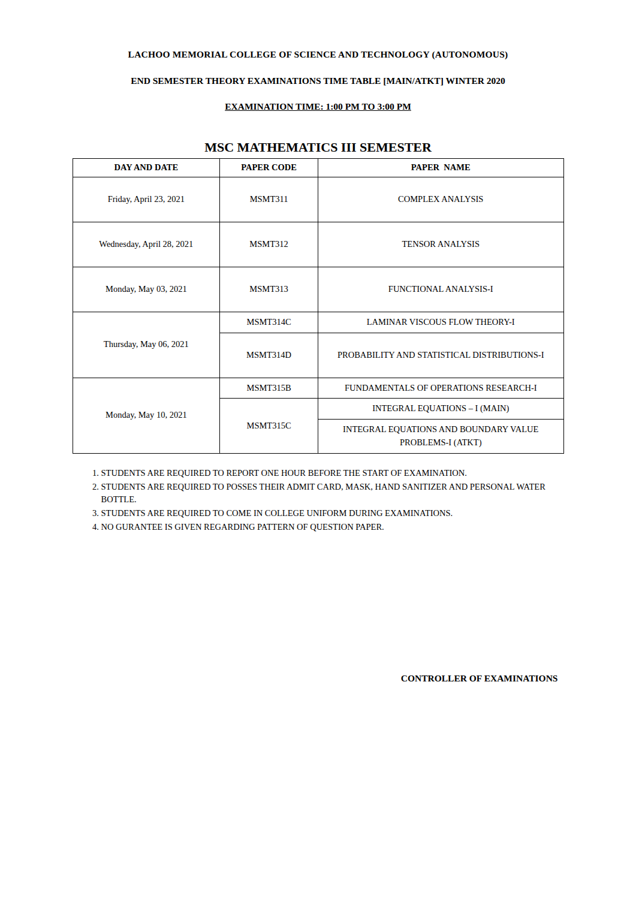LACHOO MEMORIAL COLLEGE OF SCIENCE AND TECHNOLOGY (AUTONOMOUS)
END SEMESTER THEORY EXAMINATIONS TIME TABLE [MAIN/ATKT] WINTER 2020
EXAMINATION TIME: 1:00 PM TO 3:00 PM
MSC MATHEMATICS III SEMESTER
| DAY AND DATE | PAPER CODE | PAPER NAME |
| --- | --- | --- |
| Friday, April 23, 2021 | MSMT311 | COMPLEX ANALYSIS |
| Wednesday, April 28, 2021 | MSMT312 | TENSOR ANALYSIS |
| Monday, May 03, 2021 | MSMT313 | FUNCTIONAL ANALYSIS-I |
| Thursday, May 06, 2021 | MSMT314C | LAMINAR VISCOUS FLOW THEORY-I |
| MSMT314D | PROBABILITY AND STATISTICAL DISTRIBUTIONS-I |
| Monday, May 10, 2021 | MSMT315B | FUNDAMENTALS OF OPERATIONS RESEARCH-I |
| MSMT315C | INTEGRAL EQUATIONS – I (MAIN) |
| INTEGRAL EQUATIONS AND BOUNDARY VALUE PROBLEMS-I (ATKT) |
STUDENTS ARE REQUIRED TO REPORT ONE HOUR BEFORE THE START OF EXAMINATION.
STUDENTS ARE REQUIRED TO POSSES THEIR ADMIT CARD, MASK, HAND SANITIZER AND PERSONAL WATER BOTTLE.
STUDENTS ARE REQUIRED TO COME IN COLLEGE UNIFORM DURING EXAMINATIONS.
NO GURANTEE IS GIVEN REGARDING PATTERN OF QUESTION PAPER.
CONTROLLER OF EXAMINATIONS